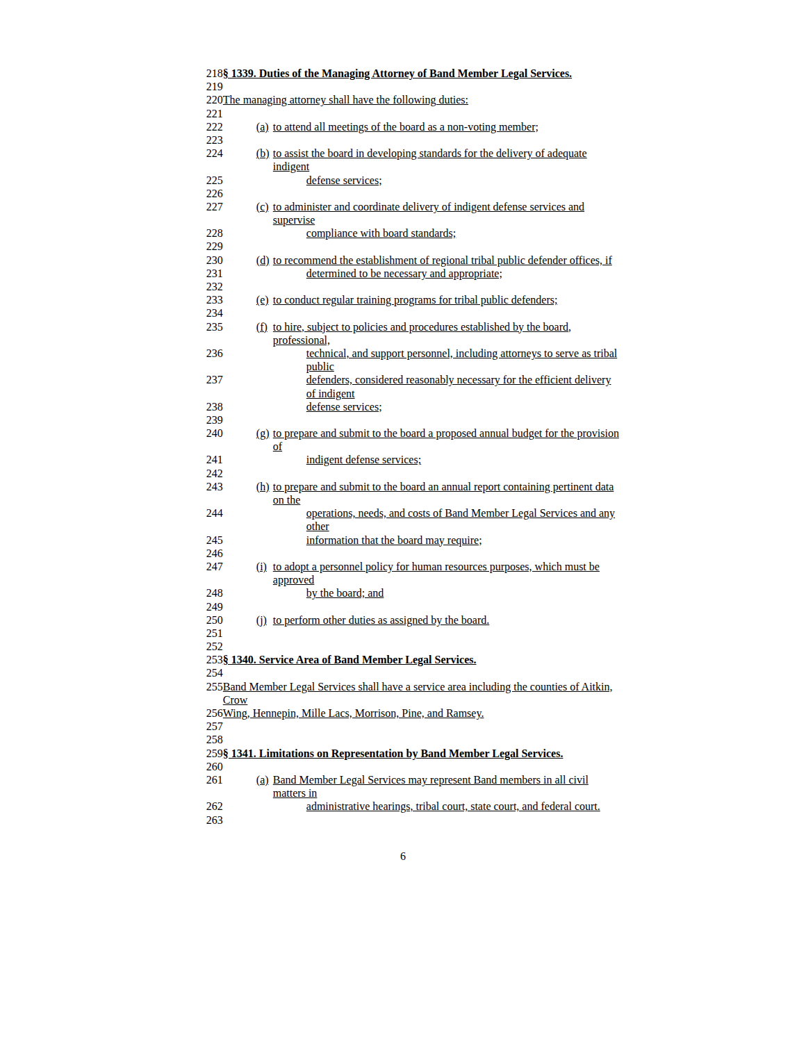| 218 | § 1339. Duties of the Managing Attorney of Band Member Legal Services. |
| 219 | |
| 220 | The managing attorney shall have the following duties: |
| 221 | |
| 222 | (a) to attend all meetings of the board as a non-voting member; |
| 223 | |
| 224 | (b) to assist the board in developing standards for the delivery of adequate indigent |
| 225 | defense services; |
| 226 | |
| 227 | (c) to administer and coordinate delivery of indigent defense services and supervise |
| 228 | compliance with board standards; |
| 229 | |
| 230 | (d) to recommend the establishment of regional tribal public defender offices, if |
| 231 | determined to be necessary and appropriate; |
| 232 | |
| 233 | (e) to conduct regular training programs for tribal public defenders; |
| 234 | |
| 235 | (f) to hire, subject to policies and procedures established by the board, professional, |
| 236 | technical, and support personnel, including attorneys to serve as tribal public |
| 237 | defenders, considered reasonably necessary for the efficient delivery of indigent |
| 238 | defense services; |
| 239 | |
| 240 | (g) to prepare and submit to the board a proposed annual budget for the provision of |
| 241 | indigent defense services; |
| 242 | |
| 243 | (h) to prepare and submit to the board an annual report containing pertinent data on the |
| 244 | operations, needs, and costs of Band Member Legal Services and any other |
| 245 | information that the board may require; |
| 246 | |
| 247 | (i) to adopt a personnel policy for human resources purposes, which must be approved |
| 248 | by the board; and |
| 249 | |
| 250 | (j) to perform other duties as assigned by the board. |
| 251 | |
| 252 | |
| 253 | § 1340. Service Area of Band Member Legal Services. |
| 254 | |
| 255 | Band Member Legal Services shall have a service area including the counties of Aitkin, Crow |
| 256 | Wing, Hennepin, Mille Lacs, Morrison, Pine, and Ramsey. |
| 257 | |
| 258 | |
| 259 | § 1341. Limitations on Representation by Band Member Legal Services. |
| 260 | |
| 261 | (a) Band Member Legal Services may represent Band members in all civil matters in |
| 262 | administrative hearings, tribal court, state court, and federal court. |
| 263 | |
6